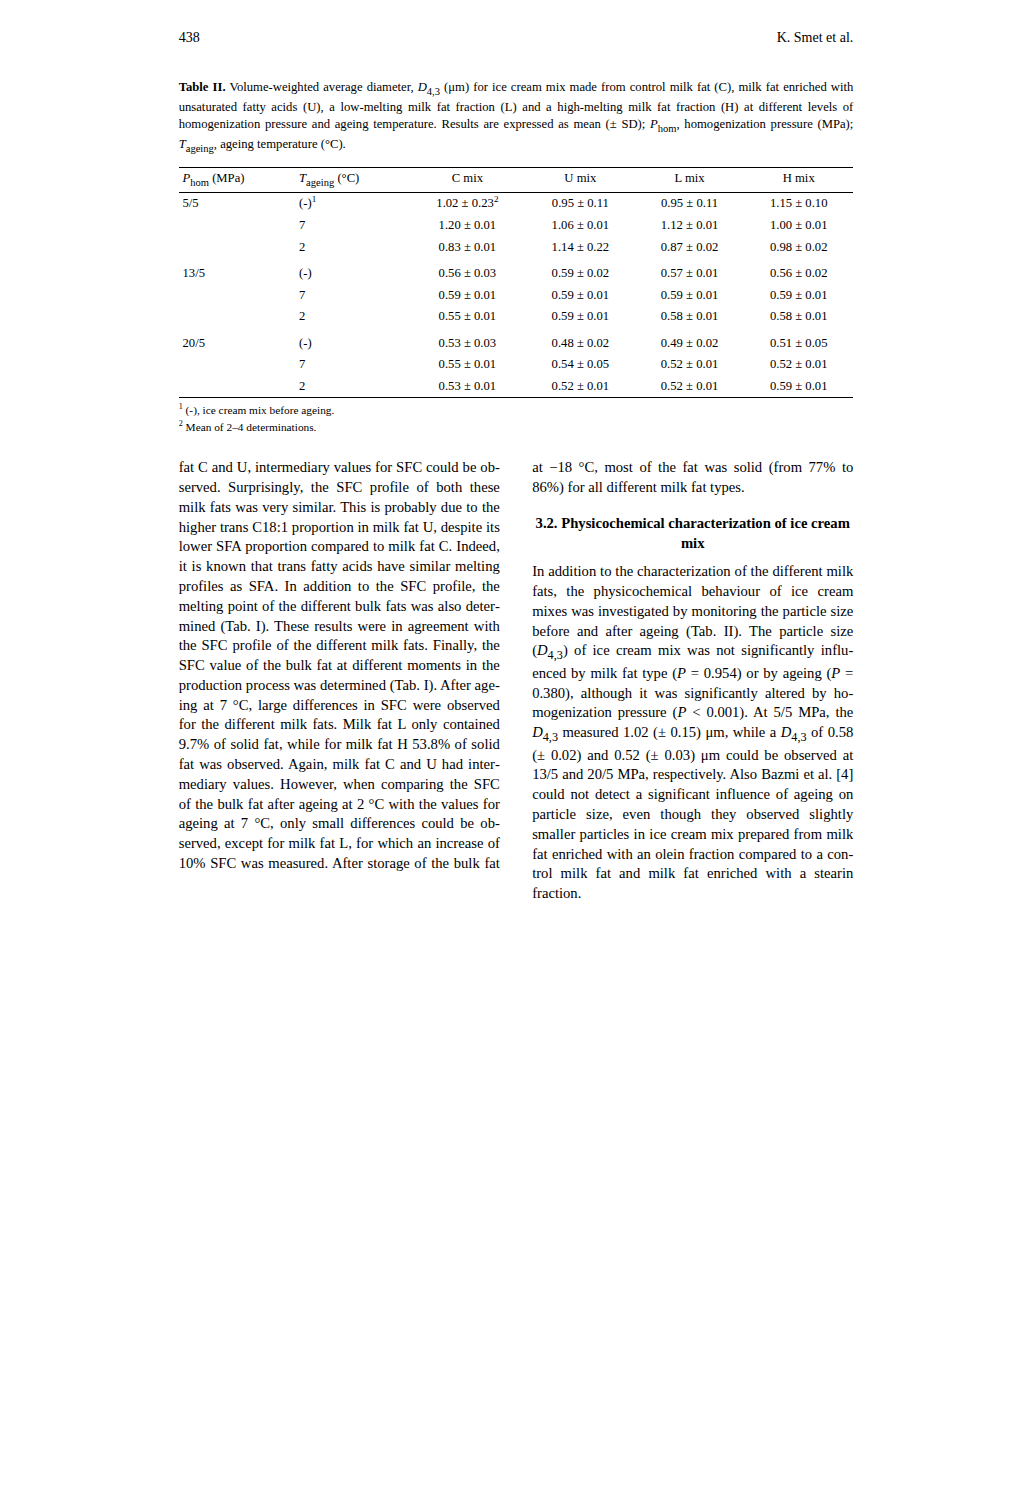438 K. Smet et al.
Table II. Volume-weighted average diameter, D4,3 (μm) for ice cream mix made from control milk fat (C), milk fat enriched with unsaturated fatty acids (U), a low-melting milk fat fraction (L) and a high-melting milk fat fraction (H) at different levels of homogenization pressure and ageing temperature. Results are expressed as mean (± SD); Phom, homogenization pressure (MPa); Tageing, ageing temperature (°C).
| P hom (MPa) | T ageing (°C) | C mix | U mix | L mix | H mix |
| --- | --- | --- | --- | --- | --- |
| 5/5 | (-) 1 | 1.02 ± 0.23 2 | 0.95 ± 0.11 | 0.95 ± 0.11 | 1.15 ± 0.10 |
| | 7 | 1.20 ± 0.01 | 1.06 ± 0.01 | 1.12 ± 0.01 | 1.00 ± 0.01 |
| | 2 | 0.83 ± 0.01 | 1.14 ± 0.22 | 0.87 ± 0.02 | 0.98 ± 0.02 |
| 13/5 | (-) | 0.56 ± 0.03 | 0.59 ± 0.02 | 0.57 ± 0.01 | 0.56 ± 0.02 |
| | 7 | 0.59 ± 0.01 | 0.59 ± 0.01 | 0.59 ± 0.01 | 0.59 ± 0.01 |
| | 2 | 0.55 ± 0.01 | 0.59 ± 0.01 | 0.58 ± 0.01 | 0.58 ± 0.01 |
| 20/5 | (-) | 0.53 ± 0.03 | 0.48 ± 0.02 | 0.49 ± 0.02 | 0.51 ± 0.05 |
| | 7 | 0.55 ± 0.01 | 0.54 ± 0.05 | 0.52 ± 0.01 | 0.52 ± 0.01 |
| | 2 | 0.53 ± 0.01 | 0.52 ± 0.01 | 0.52 ± 0.01 | 0.59 ± 0.01 |
1 (-), ice cream mix before ageing.
2 Mean of 2–4 determinations.
fat C and U, intermediary values for SFC could be observed. Surprisingly, the SFC profile of both these milk fats was very similar. This is probably due to the higher trans C18:1 proportion in milk fat U, despite its lower SFA proportion compared to milk fat C. Indeed, it is known that trans fatty acids have similar melting profiles as SFA. In addition to the SFC profile, the melting point of the different bulk fats was also determined (Tab. I). These results were in agreement with the SFC profile of the different milk fats. Finally, the SFC value of the bulk fat at different moments in the production process was determined (Tab. I). After ageing at 7 °C, large differences in SFC were observed for the different milk fats. Milk fat L only contained 9.7% of solid fat, while for milk fat H 53.8% of solid fat was observed. Again, milk fat C and U had intermediary values. However, when comparing the SFC of the bulk fat after ageing at 2 °C with the values for ageing at 7 °C, only small differences could be observed, except for milk fat L, for which an increase of 10% SFC was measured. After storage of the bulk fat at −18 °C, most of the fat was solid (from 77% to 86%) for all different milk fat types.
3.2. Physicochemical characterization of ice cream mix
In addition to the characterization of the different milk fats, the physicochemical behaviour of ice cream mixes was investigated by monitoring the particle size before and after ageing (Tab. II). The particle size (D4,3) of ice cream mix was not significantly influenced by milk fat type (P = 0.954) or by ageing (P = 0.380), although it was significantly altered by homogenization pressure (P < 0.001). At 5/5 MPa, the D4,3 measured 1.02 (± 0.15) μm, while a D4,3 of 0.58 (± 0.02) and 0.52 (± 0.03) μm could be observed at 13/5 and 20/5 MPa, respectively. Also Bazmi et al. [4] could not detect a significant influence of ageing on particle size, even though they observed slightly smaller particles in ice cream mix prepared from milk fat enriched with an olein fraction compared to a control milk fat and milk fat enriched with a stearin fraction.